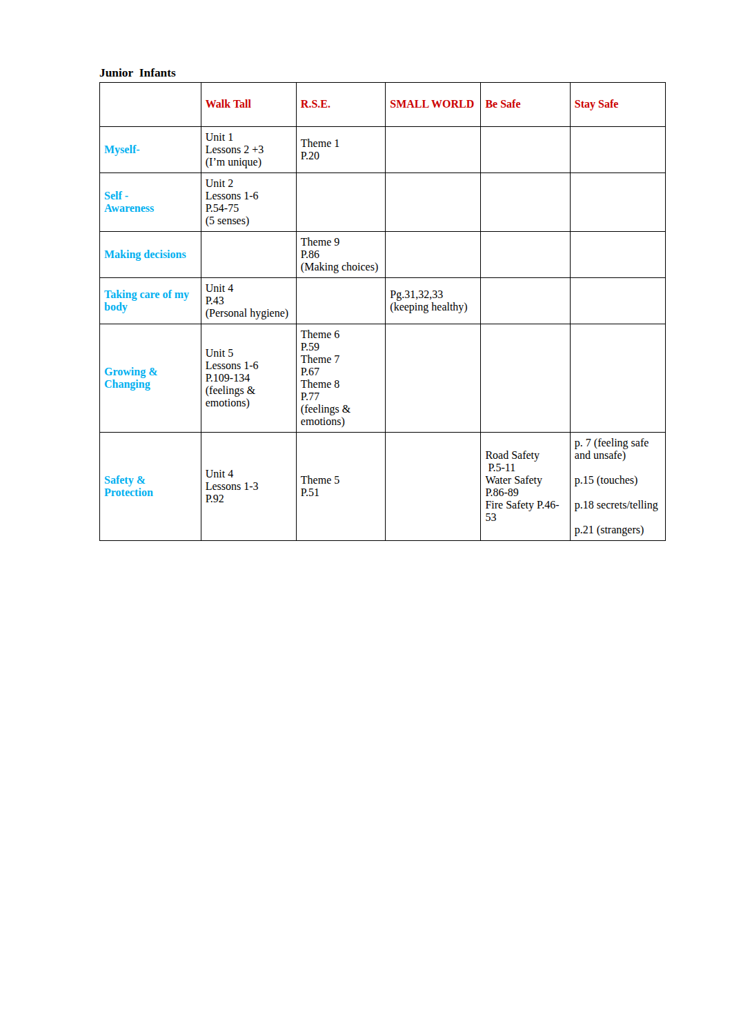Junior Infants
| | Walk Tall | R.S.E. | SMALL WORLD | Be Safe | Stay Safe |
| --- | --- | --- | --- | --- | --- |
| Myself- | Unit 1 Lessons 2 +3 (I’m unique) | Theme 1 P.20 | | | |
| Self - Awareness | Unit 2 Lessons 1-6 P.54-75 (5 senses) | | | | |
| Making decisions | | Theme 9 P.86 (Making choices) | | | |
| Taking care of my body | Unit 4 P.43 (Personal hygiene) | | Pg.31,32,33 (keeping healthy) | | |
| Growing & Changing | Unit 5 Lessons 1-6 P.109-134 (feelings & emotions) | Theme 6 P.59 Theme 7 P.67 Theme 8 P.77 (feelings & emotions) | | | |
| Safety & Protection | Unit 4 Lessons 1-3 P.92 | Theme 5 P.51 | | Road Safety P.5-11 Water Safety P.86-89 Fire Safety P.46-53 | p. 7 (feeling safe and unsafe) p.15 (touches) p.18 secrets/telling p.21 (strangers) |